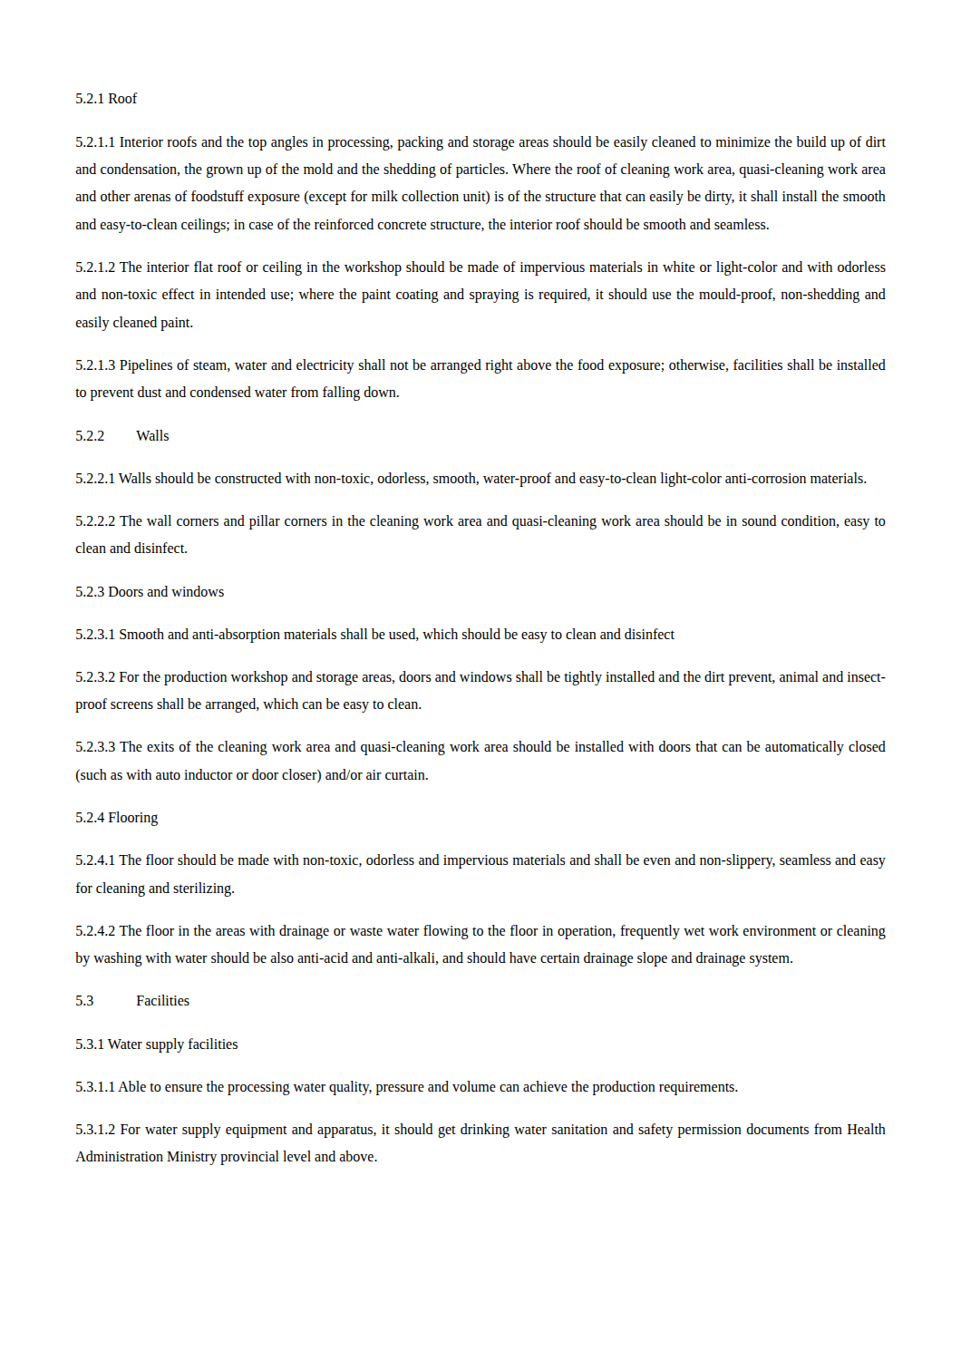5.2.1 Roof
5.2.1.1 Interior roofs and the top angles in processing, packing and storage areas should be easily cleaned to minimize the build up of dirt and condensation, the grown up of the mold and the shedding of particles. Where the roof of cleaning work area, quasi-cleaning work area and other arenas of foodstuff exposure (except for milk collection unit) is of the structure that can easily be dirty, it shall install the smooth and easy-to-clean ceilings; in case of the reinforced concrete structure, the interior roof should be smooth and seamless.
5.2.1.2 The interior flat roof or ceiling in the workshop should be made of impervious materials in white or light-color and with odorless and non-toxic effect in intended use; where the paint coating and spraying is required, it should use the mould-proof, non-shedding and easily cleaned paint.
5.2.1.3 Pipelines of steam, water and electricity shall not be arranged right above the food exposure; otherwise, facilities shall be installed to prevent dust and condensed water from falling down.
5.2.2 Walls
5.2.2.1 Walls should be constructed with non-toxic, odorless, smooth, water-proof and easy-to-clean light-color anti-corrosion materials.
5.2.2.2 The wall corners and pillar corners in the cleaning work area and quasi-cleaning work area should be in sound condition, easy to clean and disinfect.
5.2.3 Doors and windows
5.2.3.1 Smooth and anti-absorption materials shall be used, which should be easy to clean and disinfect
5.2.3.2 For the production workshop and storage areas, doors and windows shall be tightly installed and the dirt prevent, animal and insect-proof screens shall be arranged, which can be easy to clean.
5.2.3.3 The exits of the cleaning work area and quasi-cleaning work area should be installed with doors that can be automatically closed (such as with auto inductor or door closer) and/or air curtain.
5.2.4 Flooring
5.2.4.1 The floor should be made with non-toxic, odorless and impervious materials and shall be even and non-slippery, seamless and easy for cleaning and sterilizing.
5.2.4.2 The floor in the areas with drainage or waste water flowing to the floor in operation, frequently wet work environment or cleaning by washing with water should be also anti-acid and anti-alkali, and should have certain drainage slope and drainage system.
5.3 Facilities
5.3.1 Water supply facilities
5.3.1.1 Able to ensure the processing water quality, pressure and volume can achieve the production requirements.
5.3.1.2 For water supply equipment and apparatus, it should get drinking water sanitation and safety permission documents from Health Administration Ministry provincial level and above.